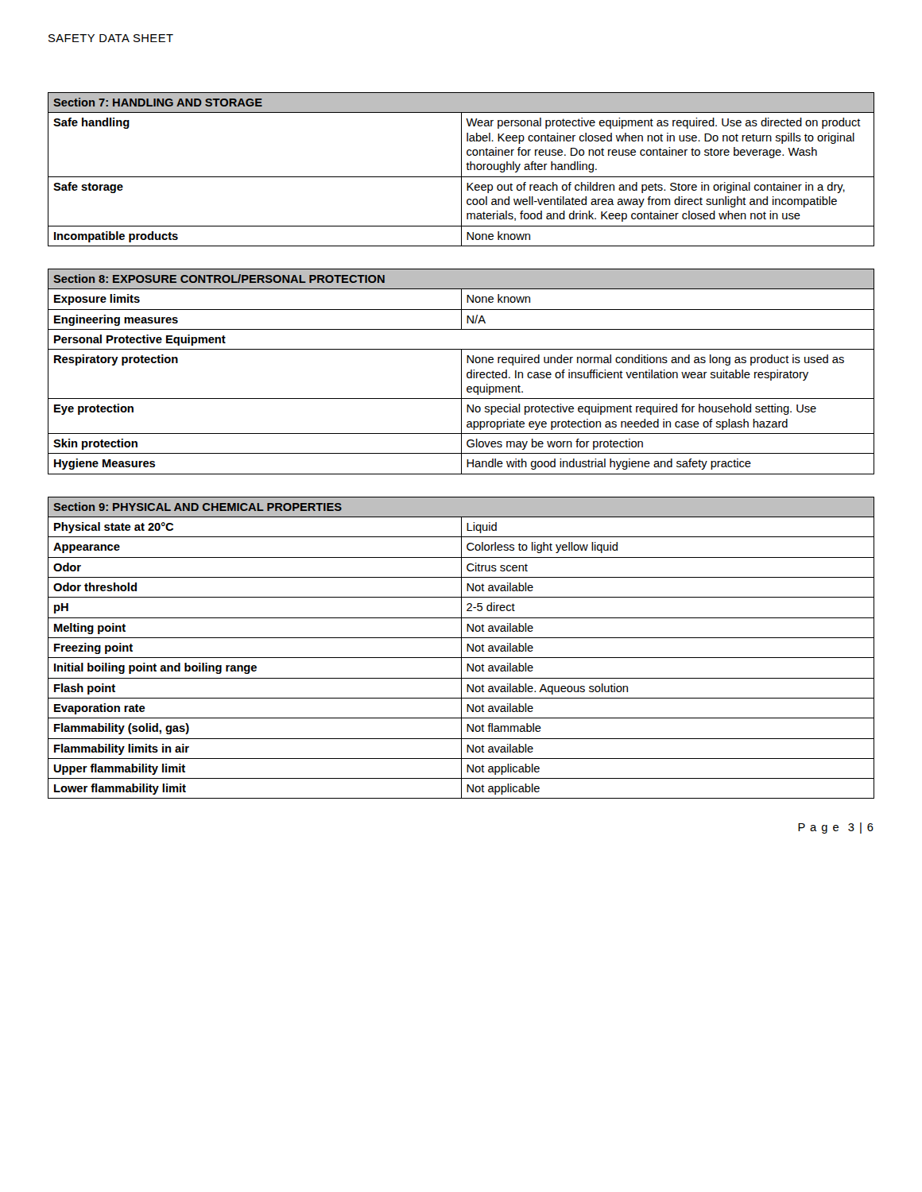SAFETY DATA SHEET
| Section 7: HANDLING AND STORAGE |
| Safe handling | Wear personal protective equipment as required. Use as directed on product label. Keep container closed when not in use. Do not return spills to original container for reuse. Do not reuse container to store beverage. Wash thoroughly after handling. |
| Safe storage | Keep out of reach of children and pets. Store in original container in a dry, cool and well-ventilated area away from direct sunlight and incompatible materials, food and drink. Keep container closed when not in use |
| Incompatible products | None known |
| Section 8: EXPOSURE CONTROL/PERSONAL PROTECTION |
| Exposure limits | None known |
| Engineering measures | N/A |
| Personal Protective Equipment |
| Respiratory protection | None required under normal conditions and as long as product is used as directed. In case of insufficient ventilation wear suitable respiratory equipment. |
| Eye protection | No special protective equipment required for household setting. Use appropriate eye protection as needed in case of splash hazard |
| Skin protection | Gloves may be worn for protection |
| Hygiene Measures | Handle with good industrial hygiene and safety practice |
| Section 9: PHYSICAL AND CHEMICAL PROPERTIES |
| Physical state at 20°C | Liquid |
| Appearance | Colorless to light yellow liquid |
| Odor | Citrus scent |
| Odor threshold | Not available |
| pH | 2-5 direct |
| Melting point | Not available |
| Freezing point | Not available |
| Initial boiling point and boiling range | Not available |
| Flash point | Not available. Aqueous solution |
| Evaporation rate | Not available |
| Flammability (solid, gas) | Not flammable |
| Flammability limits in air | Not available |
| Upper flammability limit | Not applicable |
| Lower flammability limit | Not applicable |
P a g e 3 | 6